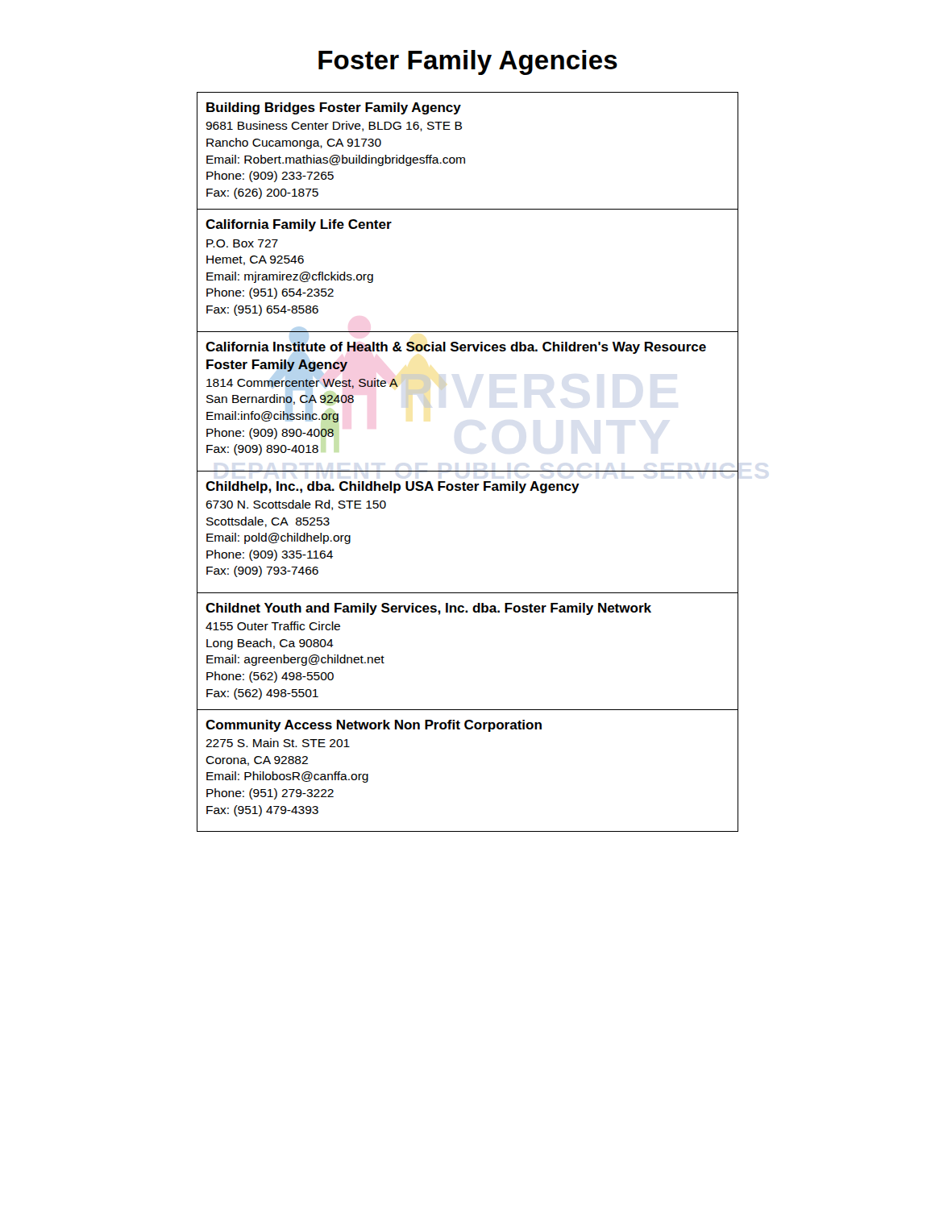RIVERSIDE
COUNTY
DEPARTMENT OF PUBLIC SOCIAL SERVICES
Foster Family Agencies
| Building Bridges Foster Family Agency 9681 Business Center Drive, BLDG 16, STE B Rancho Cucamonga, CA 91730 Email: Robert.mathias@buildingbridgesffa.com Phone: (909) 233-7265 Fax: (626) 200-1875 |
| California Family Life Center P.O. Box 727 Hemet, CA 92546 Email: mjramirez@cflckids.org Phone: (951) 654-2352 Fax: (951) 654-8586 |
| California Institute of Health & Social Services dba. Children's Way Resource Foster Family Agency 1814 Commercenter West, Suite A San Bernardino, CA 92408 Email:info@cihssinc.org Phone: (909) 890-4008 Fax: (909) 890-4018 |
| Childhelp, Inc., dba. Childhelp USA Foster Family Agency 6730 N. Scottsdale Rd, STE 150 Scottsdale, CA 85253 Email: pold@childhelp.org Phone: (909) 335-1164 Fax: (909) 793-7466 |
| Childnet Youth and Family Services, Inc. dba. Foster Family Network 4155 Outer Traffic Circle Long Beach, Ca 90804 Email: agreenberg@childnet.net Phone: (562) 498-5500 Fax: (562) 498-5501 |
| Community Access Network Non Profit Corporation 2275 S. Main St. STE 201 Corona, CA 92882 Email: PhilobosR@canffa.org Phone: (951) 279-3222 Fax: (951) 479-4393 |